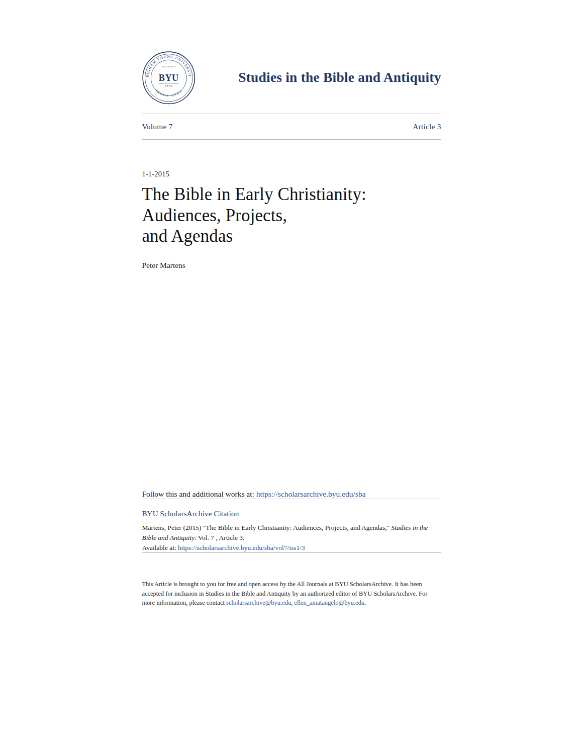BRIGHAM YOUNG UNIVERSITY PROVO, UTAH FOUNDED BYU 1875
Studies in the Bible and Antiquity
Volume 7 Article 3
1-1-2015
The Bible in Early Christianity: Audiences, Projects,
and Agendas
Peter Martens
Follow this and additional works at: https://scholarsarchive.byu.edu/sba
BYU ScholarsArchive Citation
Martens, Peter (2015) "The Bible in Early Christianity: Audiences, Projects, and Agendas," Studies in the Bible and Antiquity: Vol. 7 , Article 3.
Available at: https://scholarsarchive.byu.edu/sba/vol7/iss1/3
This Article is brought to you for free and open access by the All Journals at BYU ScholarsArchive. It has been accepted for inclusion in Studies in the Bible and Antiquity by an authorized editor of BYU ScholarsArchive. For more information, please contact scholarsarchive@byu.edu, ellen_amatangelo@byu.edu.